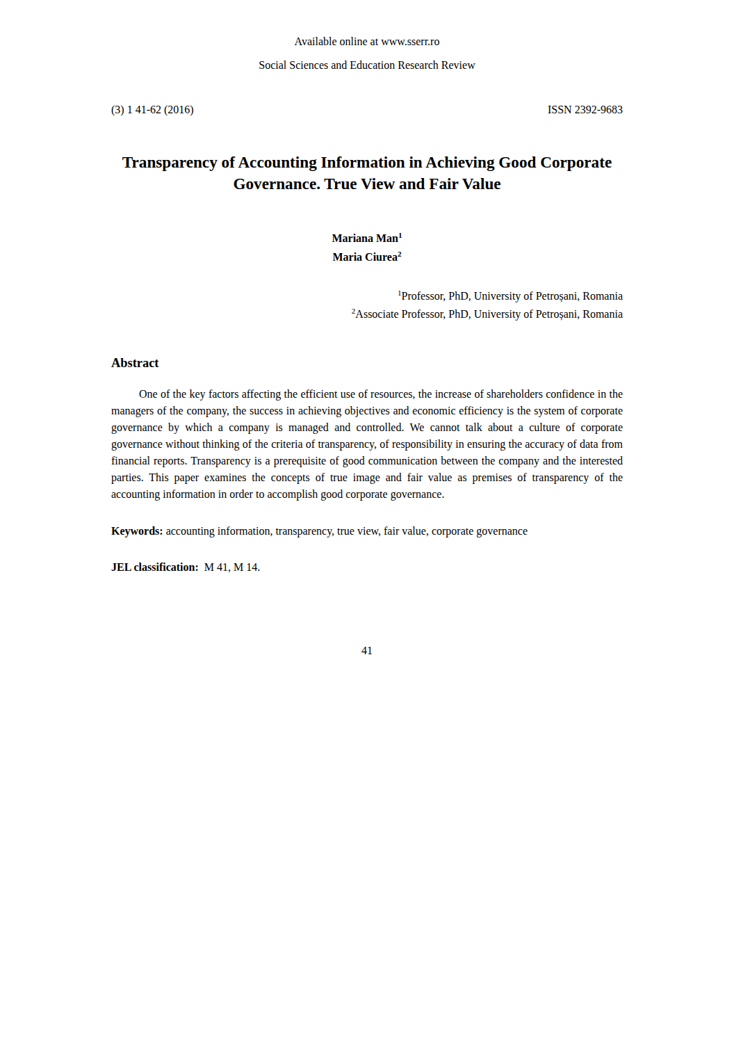Available online at www.sserr.ro
Social Sciences and Education Research Review
(3) 1 41-62 (2016) ISSN 2392-9683
Transparency of Accounting Information in Achieving Good Corporate Governance. True View and Fair Value
Mariana Man1
Maria Ciurea2
1Professor, PhD, University of Petroșani, Romania
2Associate Professor, PhD, University of Petroșani, Romania
Abstract
One of the key factors affecting the efficient use of resources, the increase of shareholders confidence in the managers of the company, the success in achieving objectives and economic efficiency is the system of corporate governance by which a company is managed and controlled. We cannot talk about a culture of corporate governance without thinking of the criteria of transparency, of responsibility in ensuring the accuracy of data from financial reports. Transparency is a prerequisite of good communication between the company and the interested parties. This paper examines the concepts of true image and fair value as premises of transparency of the accounting information in order to accomplish good corporate governance.
Keywords: accounting information, transparency, true view, fair value, corporate governance
JEL classification: M 41, M 14.
41